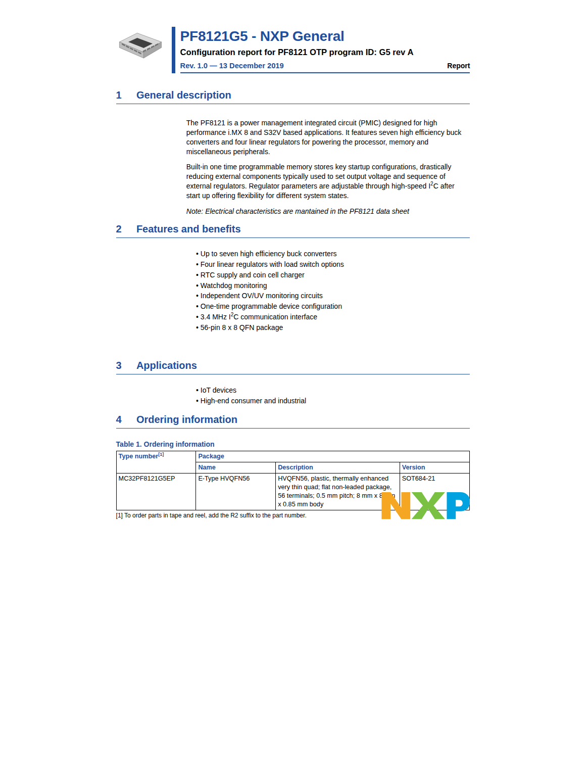PF8121G5 - NXP General
Configuration report for PF8121 OTP program ID: G5 rev A
Rev. 1.0 — 13 December 2019 Report
1 General description
The PF8121 is a power management integrated circuit (PMIC) designed for high performance i.MX 8 and S32V based applications. It features seven high efficiency buck converters and four linear regulators for powering the processor, memory and miscellaneous peripherals.
Built-in one time programmable memory stores key startup configurations, drastically reducing external components typically used to set output voltage and sequence of external regulators. Regulator parameters are adjustable through high-speed I2C after start up offering flexibility for different system states.
Note: Electrical characteristics are mantained in the PF8121 data sheet
2 Features and benefits
Up to seven high efficiency buck converters
Four linear regulators with load switch options
RTC supply and coin cell charger
Watchdog monitoring
Independent OV/UV monitoring circuits
One-time programmable device configuration
3.4 MHz I2C communication interface
56-pin 8 x 8 QFN package
3 Applications
IoT devices
High-end consumer and industrial
4 Ordering information
Table 1. Ordering information
| Type number [1] | Package |
| --- | --- |
| Name | Description | Version |
| MC32PF8121G5EP | E-Type HVQFN56 | HVQFN56, plastic, thermally enhanced very thin quad; flat non-leaded package, 56 terminals; 0.5 mm pitch; 8 mm x 8 mm x 0.85 mm body | SOT684-21 |
[1] To order parts in tape and reel, add the R2 suffix to the part number.